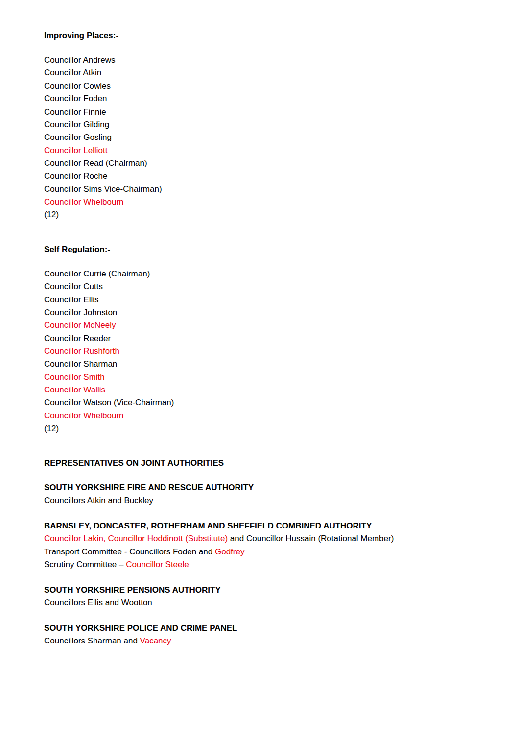Improving Places:-
Councillor Andrews
Councillor Atkin
Councillor Cowles
Councillor Foden
Councillor Finnie
Councillor Gilding
Councillor Gosling
Councillor Lelliott
Councillor Read (Chairman)
Councillor Roche
Councillor Sims Vice-Chairman)
Councillor Whelbourn
(12)
Self Regulation:-
Councillor Currie (Chairman)
Councillor Cutts
Councillor Ellis
Councillor Johnston
Councillor McNeely
Councillor Reeder
Councillor Rushforth
Councillor Sharman
Councillor Smith
Councillor Wallis
Councillor Watson (Vice-Chairman)
Councillor Whelbourn
(12)
Representatives on Joint Authorities
South Yorkshire Fire and Rescue Authority
Councillors Atkin and Buckley
Barnsley, Doncaster, Rotherham and Sheffield Combined Authority
Councillor Lakin, Councillor Hoddinott (Substitute) and Councillor Hussain (Rotational Member)
Transport Committee - Councillors Foden and Godfrey
Scrutiny Committee – Councillor Steele
South Yorkshire Pensions Authority
Councillors Ellis and Wootton
South Yorkshire Police and Crime Panel
Councillors Sharman and Vacancy